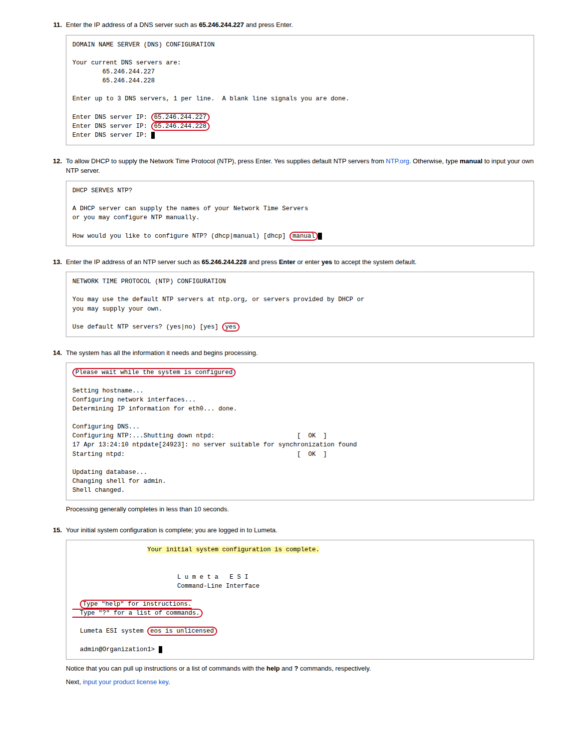Enter the IP address of a DNS server such as 65.246.244.227 and press Enter.
DOMAIN NAME SERVER (DNS) CONFIGURATION Your current DNS servers are: 65.246.244.227 65.246.244.228 Enter up to 3 DNS servers, 1 per line. A blank line signals you are done. Enter DNS server IP: 65.246.244.227 Enter DNS server IP: 65.246.244.228 Enter DNS server IP: _
To allow DHCP to supply the Network Time Protocol (NTP), press Enter. Yes supplies default NTP servers from NTP.org. Otherwise, type manual to input your own NTP server.
DHCP SERVES NTP? A DHCP server can supply the names of your Network Time Servers or you may configure NTP manually. How would you like to configure NTP? (dhcp|manual) [dhcp] manual_
Enter the IP address of an NTP server such as 65.246.244.228 and press Enter or enter yes to accept the system default.
NETWORK TIME PROTOCOL (NTP) CONFIGURATION You may use the default NTP servers at ntp.org, or servers provided by DHCP or you may supply your own. Use default NTP servers? (yes|no) [yes] yes
The system has all the information it needs and begins processing.
Please wait while the system is configured Setting hostname... Configuring network interfaces... Determining IP information for eth0... done. Configuring DNS... Configuring NTP:...Shutting down ntpd: [ OK ] 17 Apr 13:24:10 ntpdate[24923]: no server suitable for synchronization found Starting ntpd: [ OK ] Updating database... Changing shell for admin. Shell changed.
Processing generally completes in less than 10 seconds.
Your initial system configuration is complete; you are logged in to Lumeta.
Your initial system configuration is complete. L u m e t a E S I Command-Line Interface Type "help" for instructions. Type "?" for a list of commands. Lumeta ESI system eos is unlicensed admin@Organization1> _
Notice that you can pull up instructions or a list of commands with the help and ? commands, respectively.
Next, input your product license key.